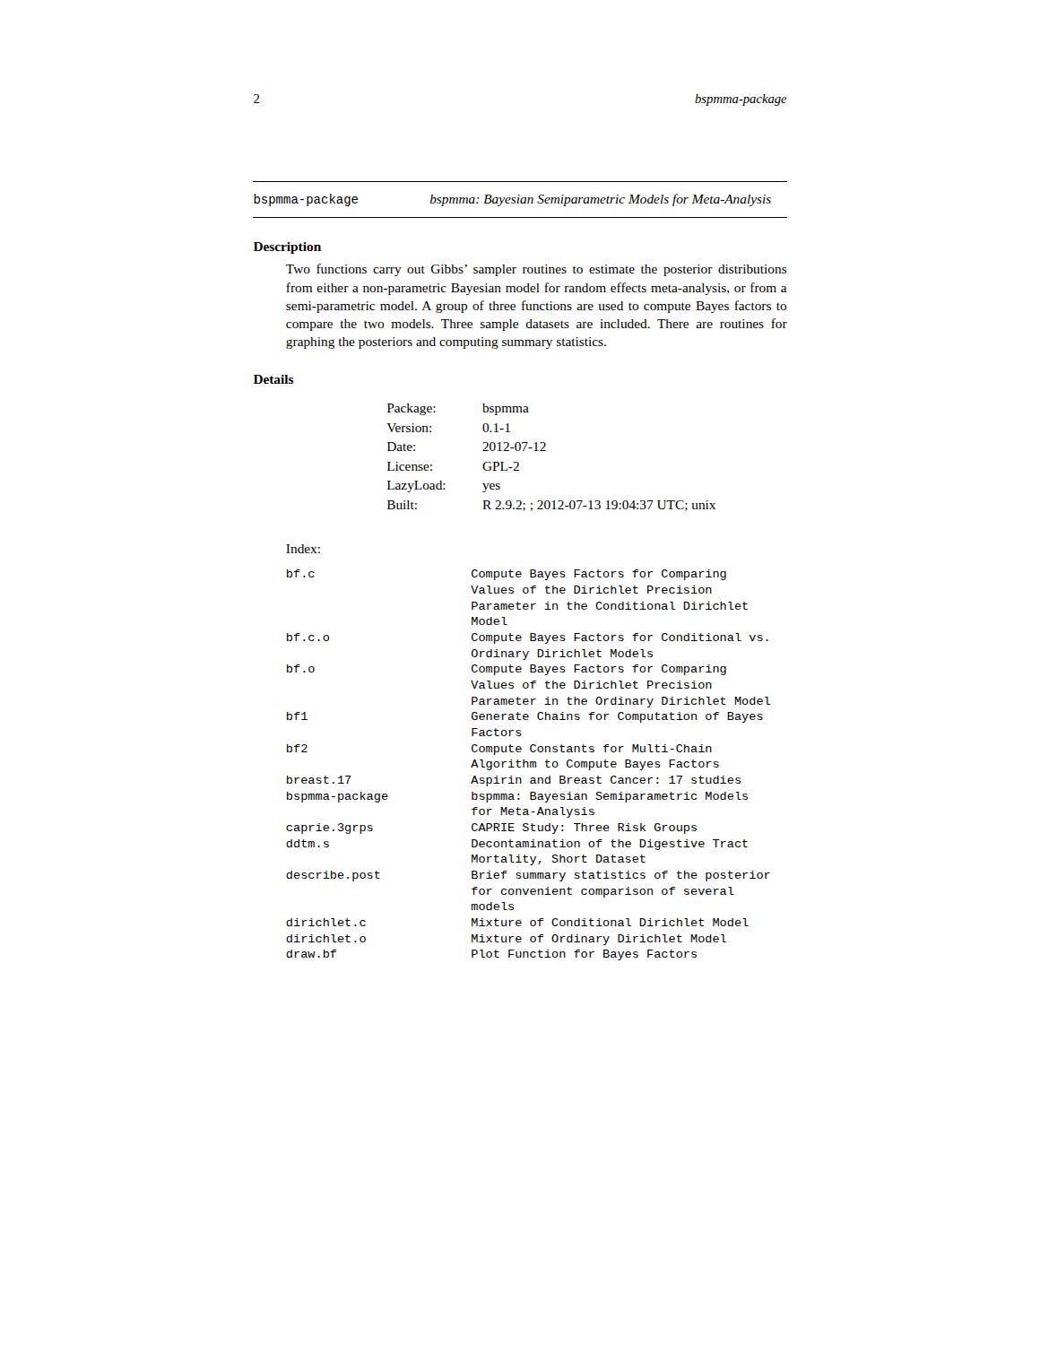2
bspmma-package
bspmma-package
bspmma: Bayesian Semiparametric Models for Meta-Analysis
Description
Two functions carry out Gibbs’ sampler routines to estimate the posterior distributions from either a non-parametric Bayesian model for random effects meta-analysis, or from a semi-parametric model. A group of three functions are used to compute Bayes factors to compare the two models. Three sample datasets are included. There are routines for graphing the posteriors and computing summary statistics.
Details
| Package: | bspmma |
| Version: | 0.1-1 |
| Date: | 2012-07-12 |
| License: | GPL-2 |
| LazyLoad: | yes |
| Built: | R 2.9.2; ; 2012-07-13 19:04:37 UTC; unix |
Index:
| bf.c | Compute Bayes Factors for Comparing Values of the Dirichlet Precision Parameter in the Conditional Dirichlet Model |
| bf.c.o | Compute Bayes Factors for Conditional vs. Ordinary Dirichlet Models |
| bf.o | Compute Bayes Factors for Comparing Values of the Dirichlet Precision Parameter in the Ordinary Dirichlet Model |
| bf1 | Generate Chains for Computation of Bayes Factors |
| bf2 | Compute Constants for Multi-Chain Algorithm to Compute Bayes Factors |
| breast.17 | Aspirin and Breast Cancer: 17 studies |
| bspmma-package | bspmma: Bayesian Semiparametric Models for Meta-Analysis |
| caprie.3grps | CAPRIE Study: Three Risk Groups |
| ddtm.s | Decontamination of the Digestive Tract Mortality, Short Dataset |
| describe.post | Brief summary statistics of the posterior for convenient comparison of several models |
| dirichlet.c | Mixture of Conditional Dirichlet Model |
| dirichlet.o | Mixture of Ordinary Dirichlet Model |
| draw.bf | Plot Function for Bayes Factors |